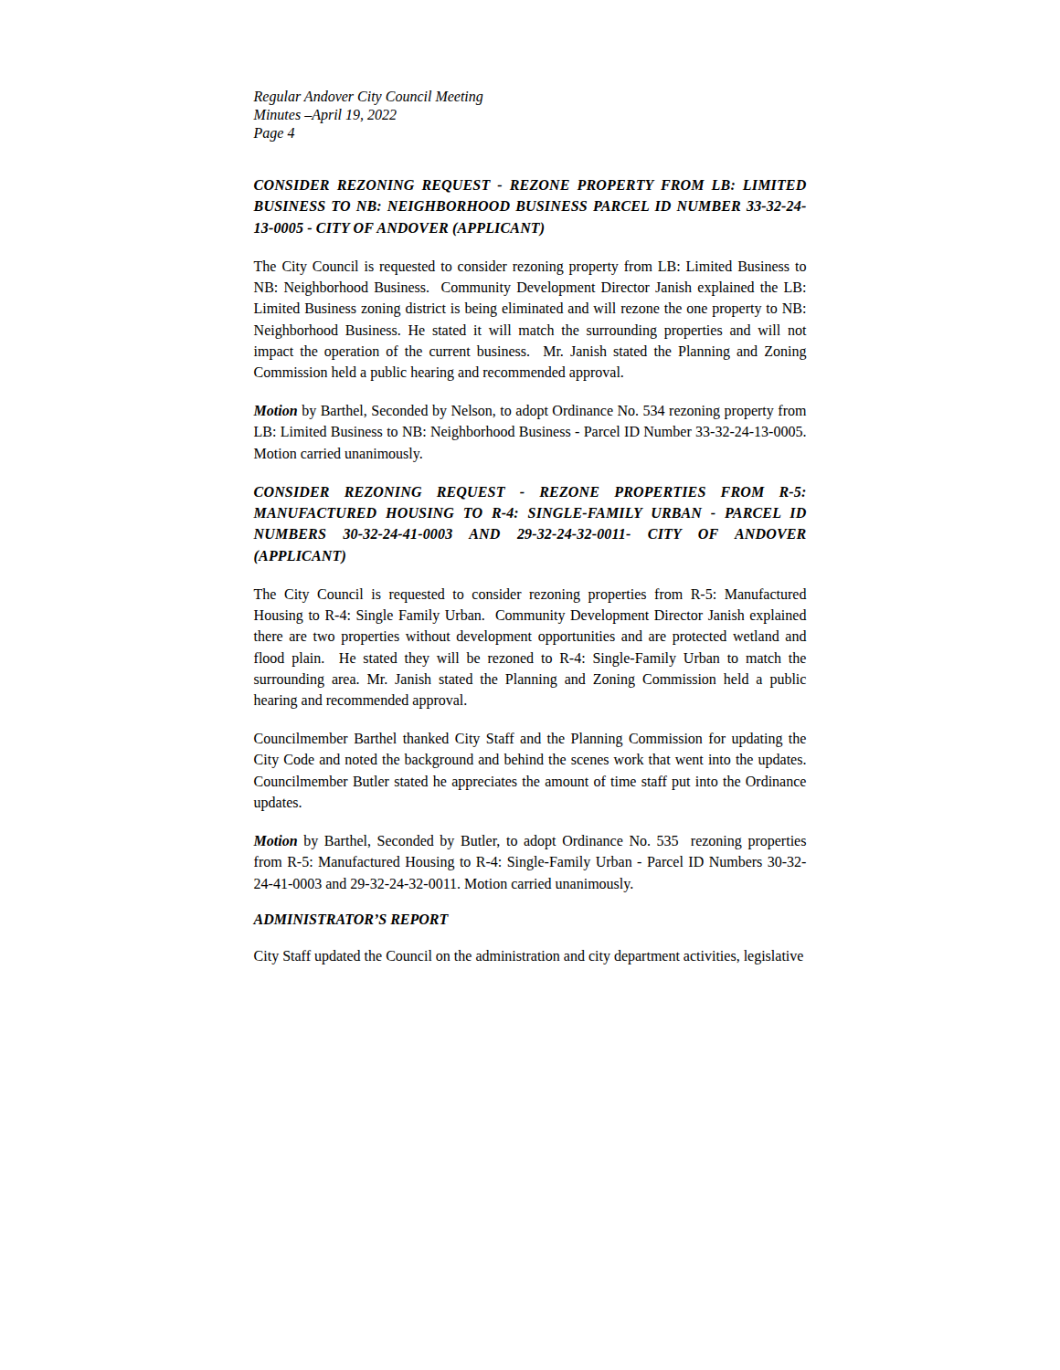Regular Andover City Council Meeting
Minutes –April 19, 2022
Page 4
Consider Rezoning Request - Rezone Property from LB: Limited Business to NB: Neighborhood Business Parcel ID Number 33-32-24-13-0005 - City of Andover (Applicant)
The City Council is requested to consider rezoning property from LB: Limited Business to NB: Neighborhood Business. Community Development Director Janish explained the LB: Limited Business zoning district is being eliminated and will rezone the one property to NB: Neighborhood Business. He stated it will match the surrounding properties and will not impact the operation of the current business. Mr. Janish stated the Planning and Zoning Commission held a public hearing and recommended approval.
Motion by Barthel, Seconded by Nelson, to adopt Ordinance No. 534 rezoning property from LB: Limited Business to NB: Neighborhood Business - Parcel ID Number 33-32-24-13-0005. Motion carried unanimously.
Consider Rezoning Request - Rezone Properties from R-5: Manufactured Housing to R-4: Single-Family Urban - Parcel ID Numbers 30-32-24-41-0003 and 29-32-24-32-0011- City of Andover (Applicant)
The City Council is requested to consider rezoning properties from R-5: Manufactured Housing to R-4: Single Family Urban. Community Development Director Janish explained there are two properties without development opportunities and are protected wetland and flood plain. He stated they will be rezoned to R-4: Single-Family Urban to match the surrounding area. Mr. Janish stated the Planning and Zoning Commission held a public hearing and recommended approval.
Councilmember Barthel thanked City Staff and the Planning Commission for updating the City Code and noted the background and behind the scenes work that went into the updates. Councilmember Butler stated he appreciates the amount of time staff put into the Ordinance updates.
Motion by Barthel, Seconded by Butler, to adopt Ordinance No. 535 rezoning properties from R-5: Manufactured Housing to R-4: Single-Family Urban - Parcel ID Numbers 30-32-24-41-0003 and 29-32-24-32-0011. Motion carried unanimously.
Administrator’s Report
City Staff updated the Council on the administration and city department activities, legislative